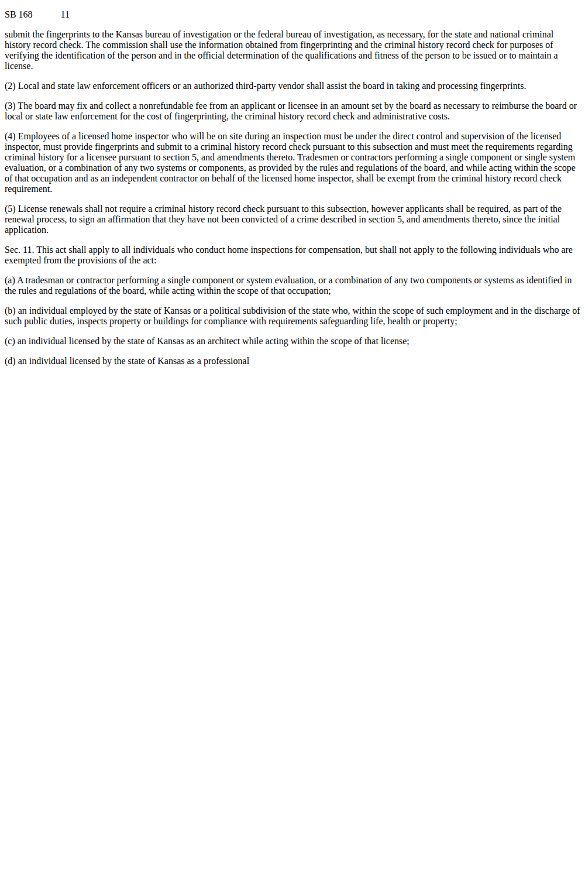SB 168 11
submit the fingerprints to the Kansas bureau of investigation or the federal bureau of investigation, as necessary, for the state and national criminal history record check. The commission shall use the information obtained from fingerprinting and the criminal history record check for purposes of verifying the identification of the person and in the official determination of the qualifications and fitness of the person to be issued or to maintain a license.
(2) Local and state law enforcement officers or an authorized third-party vendor shall assist the board in taking and processing fingerprints.
(3) The board may fix and collect a nonrefundable fee from an applicant or licensee in an amount set by the board as necessary to reimburse the board or local or state law enforcement for the cost of fingerprinting, the criminal history record check and administrative costs.
(4) Employees of a licensed home inspector who will be on site during an inspection must be under the direct control and supervision of the licensed inspector, must provide fingerprints and submit to a criminal history record check pursuant to this subsection and must meet the requirements regarding criminal history for a licensee pursuant to section 5, and amendments thereto. Tradesmen or contractors performing a single component or single system evaluation, or a combination of any two systems or components, as provided by the rules and regulations of the board, and while acting within the scope of that occupation and as an independent contractor on behalf of the licensed home inspector, shall be exempt from the criminal history record check requirement.
(5) License renewals shall not require a criminal history record check pursuant to this subsection, however applicants shall be required, as part of the renewal process, to sign an affirmation that they have not been convicted of a crime described in section 5, and amendments thereto, since the initial application.
Sec. 11. This act shall apply to all individuals who conduct home inspections for compensation, but shall not apply to the following individuals who are exempted from the provisions of the act:
(a) A tradesman or contractor performing a single component or system evaluation, or a combination of any two components or systems as identified in the rules and regulations of the board, while acting within the scope of that occupation;
(b) an individual employed by the state of Kansas or a political subdivision of the state who, within the scope of such employment and in the discharge of such public duties, inspects property or buildings for compliance with requirements safeguarding life, health or property;
(c) an individual licensed by the state of Kansas as an architect while acting within the scope of that license;
(d) an individual licensed by the state of Kansas as a professional